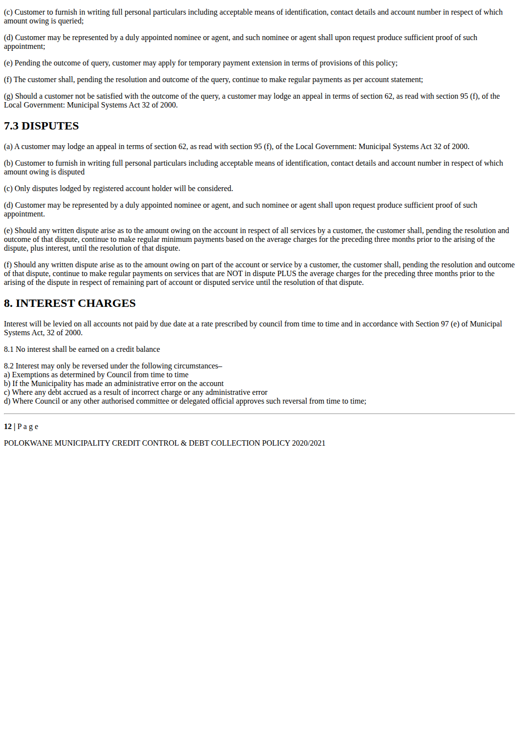(c) Customer to furnish in writing full personal particulars including acceptable means of identification, contact details and account number in respect of which amount owing is queried;
(d) Customer may be represented by a duly appointed nominee or agent, and such nominee or agent shall upon request produce sufficient proof of such appointment;
(e) Pending the outcome of query, customer may apply for temporary payment extension in terms of provisions of this policy;
(f) The customer shall, pending the resolution and outcome of the query, continue to make regular payments as per account statement;
(g) Should a customer not be satisfied with the outcome of the query, a customer may lodge an appeal in terms of section 62, as read with section 95 (f), of the Local Government: Municipal Systems Act 32 of 2000.
7.3 DISPUTES
(a) A customer may lodge an appeal in terms of section 62, as read with section 95 (f), of the Local Government: Municipal Systems Act 32 of 2000.
(b) Customer to furnish in writing full personal particulars including acceptable means of identification, contact details and account number in respect of which amount owing is disputed
(c) Only disputes lodged by registered account holder will be considered.
(d) Customer may be represented by a duly appointed nominee or agent, and such nominee or agent shall upon request produce sufficient proof of such appointment.
(e) Should any written dispute arise as to the amount owing on the account in respect of all services by a customer, the customer shall, pending the resolution and outcome of that dispute, continue to make regular minimum payments based on the average charges for the preceding three months prior to the arising of the dispute, plus interest, until the resolution of that dispute.
(f) Should any written dispute arise as to the amount owing on part of the account or service by a customer, the customer shall, pending the resolution and outcome of that dispute, continue to make regular payments on services that are NOT in dispute PLUS the average charges for the preceding three months prior to the arising of the dispute in respect of remaining part of account or disputed service until the resolution of that dispute.
8. INTEREST CHARGES
Interest will be levied on all accounts not paid by due date at a rate prescribed by council from time to time and in accordance with Section 97 (e) of Municipal Systems Act, 32 of 2000.
8.1 No interest shall be earned on a credit balance
8.2 Interest may only be reversed under the following circumstances–
a) Exemptions as determined by Council from time to time
b) If the Municipality has made an administrative error on the account
c) Where any debt accrued as a result of incorrect charge or any administrative error
d) Where Council or any other authorised committee or delegated official approves such reversal from time to time;
12 | P a g e
POLOKWANE MUNICIPALITY CREDIT CONTROL & DEBT COLLECTION POLICY 2020/2021